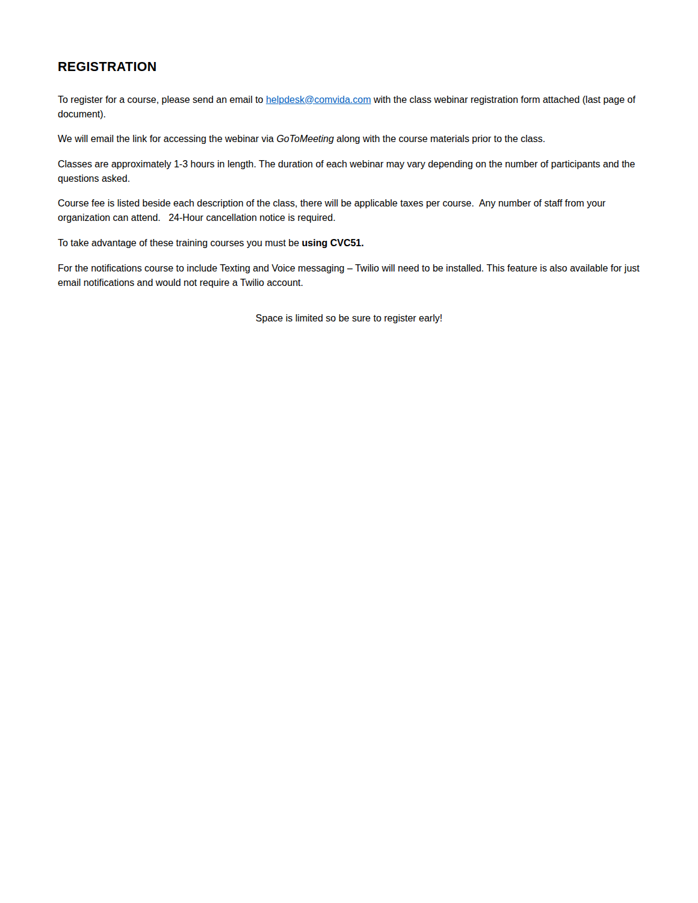REGISTRATION
To register for a course, please send an email to helpdesk@comvida.com with the class webinar registration form attached (last page of document).
We will email the link for accessing the webinar via GoToMeeting along with the course materials prior to the class.
Classes are approximately 1-3 hours in length. The duration of each webinar may vary depending on the number of participants and the questions asked.
Course fee is listed beside each description of the class, there will be applicable taxes per course. Any number of staff from your organization can attend. 24-Hour cancellation notice is required.
To take advantage of these training courses you must be using CVC51.
For the notifications course to include Texting and Voice messaging – Twilio will need to be installed. This feature is also available for just email notifications and would not require a Twilio account.
Space is limited so be sure to register early!